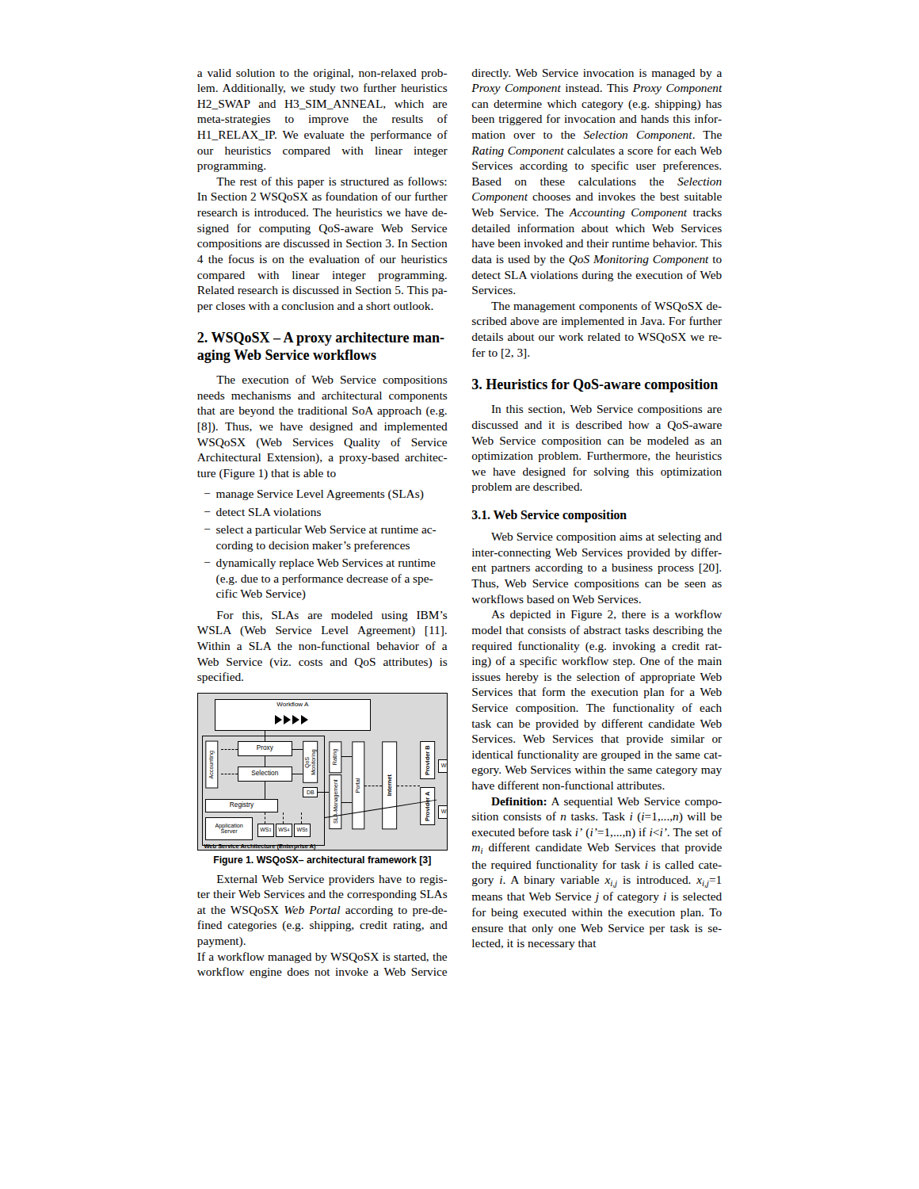a valid solution to the original, non-relaxed problem. Additionally, we study two further heuristics H2_SWAP and H3_SIM_ANNEAL, which are meta-strategies to improve the results of H1_RELAX_IP. We evaluate the performance of our heuristics compared with linear integer programming.
The rest of this paper is structured as follows: In Section 2 WSQoSX as foundation of our further research is introduced. The heuristics we have designed for computing QoS-aware Web Service compositions are discussed in Section 3. In Section 4 the focus is on the evaluation of our heuristics compared with linear integer programming. Related research is discussed in Section 5. This paper closes with a conclusion and a short outlook.
2. WSQoSX – A proxy architecture managing Web Service workflows
The execution of Web Service compositions needs mechanisms and architectural components that are beyond the traditional SoA approach (e.g. [8]). Thus, we have designed and implemented WSQoSX (Web Services Quality of Service Architectural Extension), a proxy-based architecture (Figure 1) that is able to
manage Service Level Agreements (SLAs)
detect SLA violations
select a particular Web Service at runtime according to decision maker’s preferences
dynamically replace Web Services at runtime (e.g. due to a performance decrease of a specific Web Service)
For this, SLAs are modeled using IBM’s WSLA (Web Service Level Agreement) [11]. Within a SLA the non-functional behavior of a Web Service (viz. costs and QoS attributes) is specified.
Workflow A
Accounting
Proxy
Selection
Registry
Application
Server
QoS
Monitoring
DB
Rating
SLA-Management
Portal
Internet
Provider B
WS1
Provider A
WS2
WS3
WS4
WS5
Web Service Architecture (Enterprise A)
Figure 1. WSQoSX– architectural framework [3]
External Web Service providers have to register their Web Services and the corresponding SLAs at the WSQoSX Web Portal according to pre-defined categories (e.g. shipping, credit rating, and payment).
If a workflow managed by WSQoSX is started, the workflow engine does not invoke a Web Service directly. Web Service invocation is managed by a Proxy Component instead. This Proxy Component can determine which category (e.g. shipping) has been triggered for invocation and hands this information over to the Selection Component. The Rating Component calculates a score for each Web Services according to specific user preferences. Based on these calculations the Selection Component chooses and invokes the best suitable Web Service. The Accounting Component tracks detailed information about which Web Services have been invoked and their runtime behavior. This data is used by the QoS Monitoring Component to detect SLA violations during the execution of Web Services.
The management components of WSQoSX described above are implemented in Java. For further details about our work related to WSQoSX we refer to [2, 3].
3. Heuristics for QoS-aware composition
In this section, Web Service compositions are discussed and it is described how a QoS-aware Web Service composition can be modeled as an optimization problem. Furthermore, the heuristics we have designed for solving this optimization problem are described.
3.1. Web Service composition
Web Service composition aims at selecting and inter-connecting Web Services provided by different partners according to a business process [20]. Thus, Web Service compositions can be seen as workflows based on Web Services.
As depicted in Figure 2, there is a workflow model that consists of abstract tasks describing the required functionality (e.g. invoking a credit rating) of a specific workflow step. One of the main issues hereby is the selection of appropriate Web Services that form the execution plan for a Web Service composition. The functionality of each task can be provided by different candidate Web Services. Web Services that provide similar or identical functionality are grouped in the same category. Web Services within the same category may have different non-functional attributes.
Definition: A sequential Web Service composition consists of n tasks. Task i (i=1,...,n) will be executed before task i’ (i’=1,...,n) if i<i’. The set of mi different candidate Web Services that provide the required functionality for task i is called category i. A binary variable xi,j is introduced. xi,j=1 means that Web Service j of category i is selected for being executed within the execution plan. To ensure that only one Web Service per task is selected, it is necessary that